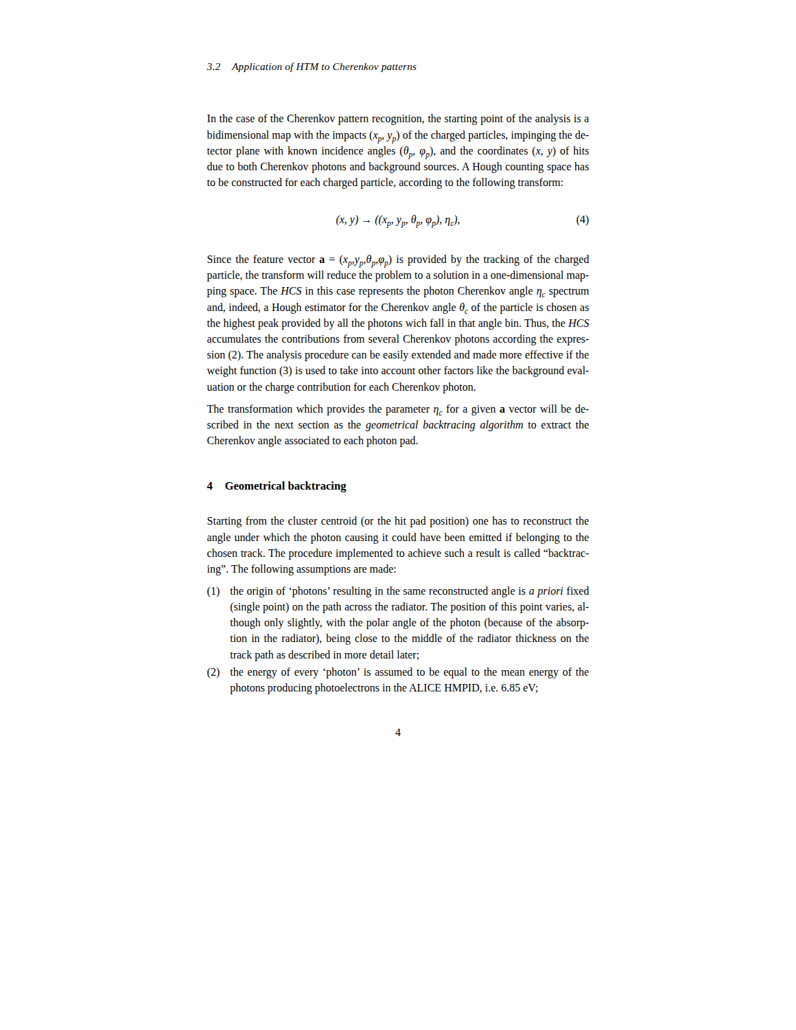3.2 Application of HTM to Cherenkov patterns
In the case of the Cherenkov pattern recognition, the starting point of the analysis is a bidimensional map with the impacts (xp, yp) of the charged particles, impinging the detector plane with known incidence angles (θp, φp), and the coordinates (x, y) of hits due to both Cherenkov photons and background sources. A Hough counting space has to be constructed for each charged particle, according to the following transform:
(x, y) → ((xp, yp, θp, φp), ηc), (4)
Since the feature vector a = (xp,yp,θp,φp) is provided by the tracking of the charged particle, the transform will reduce the problem to a solution in a one-dimensional mapping space. The HCS in this case represents the photon Cherenkov angle ηc spectrum and, indeed, a Hough estimator for the Cherenkov angle θc of the particle is chosen as the highest peak provided by all the photons wich fall in that angle bin. Thus, the HCS accumulates the contributions from several Cherenkov photons according the expression (2). The analysis procedure can be easily extended and made more effective if the weight function (3) is used to take into account other factors like the background evaluation or the charge contribution for each Cherenkov photon.
The transformation which provides the parameter ηc for a given a vector will be described in the next section as the geometrical backtracing algorithm to extract the Cherenkov angle associated to each photon pad.
4 Geometrical backtracing
Starting from the cluster centroid (or the hit pad position) one has to reconstruct the angle under which the photon causing it could have been emitted if belonging to the chosen track. The procedure implemented to achieve such a result is called “backtracing”. The following assumptions are made:
(1) the origin of ‘photons’ resulting in the same reconstructed angle is a priori fixed (single point) on the path across the radiator. The position of this point varies, although only slightly, with the polar angle of the photon (because of the absorption in the radiator), being close to the middle of the radiator thickness on the track path as described in more detail later;
(2) the energy of every ‘photon’ is assumed to be equal to the mean energy of the photons producing photoelectrons in the ALICE HMPID, i.e. 6.85 eV;
4